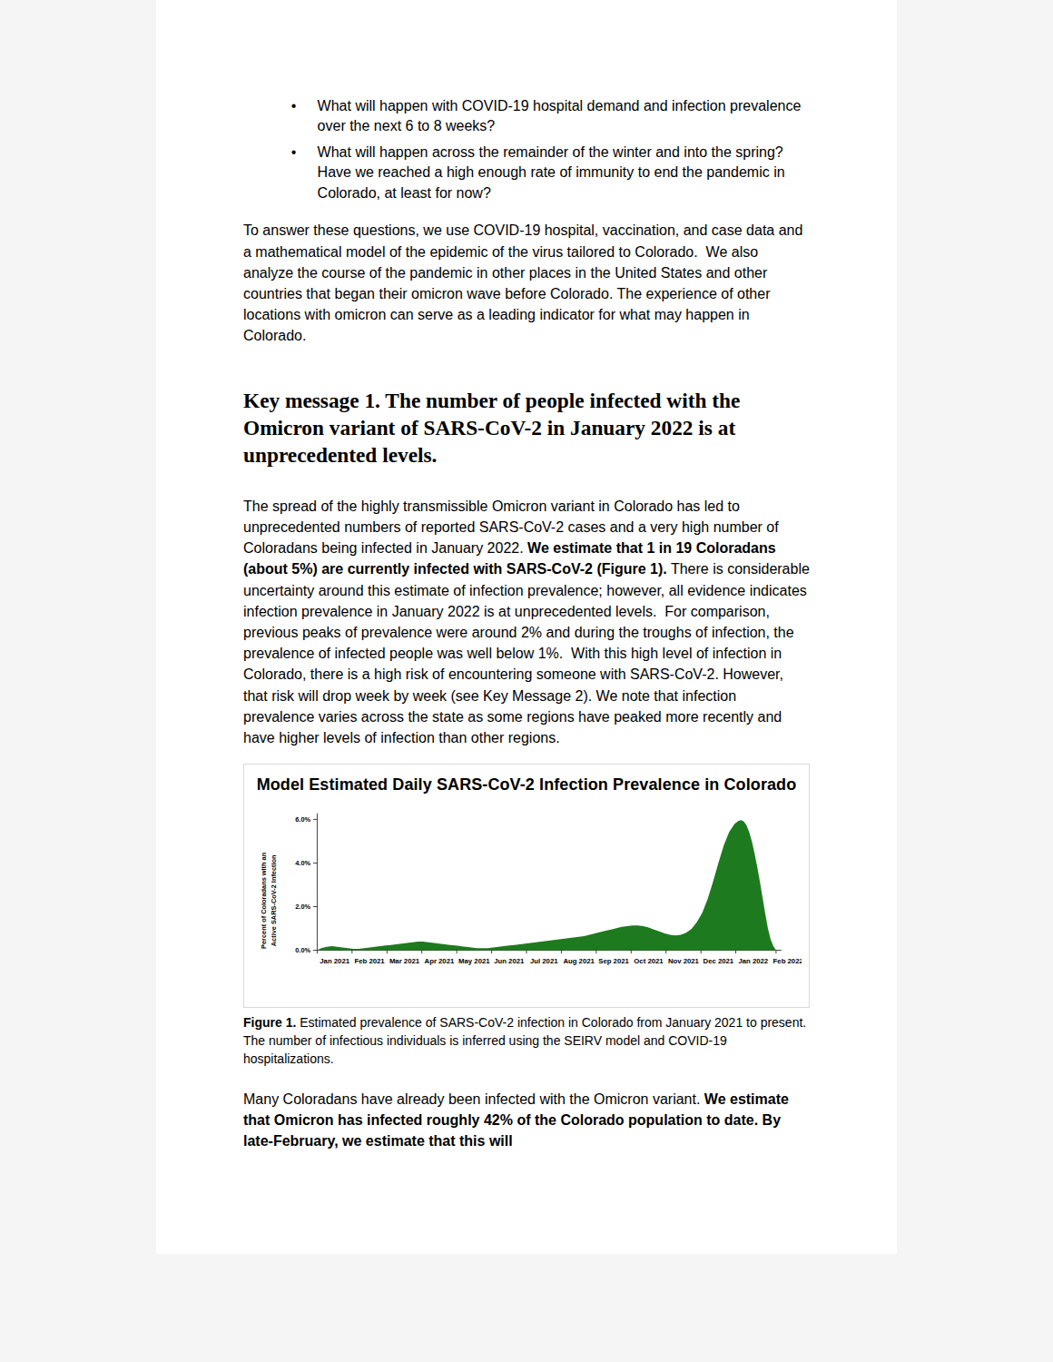What will happen with COVID-19 hospital demand and infection prevalence over the next 6 to 8 weeks?
What will happen across the remainder of the winter and into the spring? Have we reached a high enough rate of immunity to end the pandemic in Colorado, at least for now?
To answer these questions, we use COVID-19 hospital, vaccination, and case data and a mathematical model of the epidemic of the virus tailored to Colorado. We also analyze the course of the pandemic in other places in the United States and other countries that began their omicron wave before Colorado. The experience of other locations with omicron can serve as a leading indicator for what may happen in Colorado.
Key message 1. The number of people infected with the Omicron variant of SARS-CoV-2 in January 2022 is at unprecedented levels.
The spread of the highly transmissible Omicron variant in Colorado has led to unprecedented numbers of reported SARS-CoV-2 cases and a very high number of Coloradans being infected in January 2022. We estimate that 1 in 19 Coloradans (about 5%) are currently infected with SARS-CoV-2 (Figure 1). There is considerable uncertainty around this estimate of infection prevalence; however, all evidence indicates infection prevalence in January 2022 is at unprecedented levels. For comparison, previous peaks of prevalence were around 2% and during the troughs of infection, the prevalence of infected people was well below 1%. With this high level of infection in Colorado, there is a high risk of encountering someone with SARS-CoV-2. However, that risk will drop week by week (see Key Message 2). We note that infection prevalence varies across the state as some regions have peaked more recently and have higher levels of infection than other regions.
Model Estimated Daily SARS-CoV-2 Infection Prevalence in Colorado
Percent of Coloradans with an Active SARS-CoV-2 Infection 6.0% 4.0% 2.0% 0.0% Jan 2021 Feb 2021 Mar 2021 Apr 2021 May 2021 Jun 2021 Jul 2021 Aug 2021 Sep 2021 Oct 2021 Nov 2021 Dec 2021 Jan 2022 Feb 2022
Figure 1. Estimated prevalence of SARS-CoV-2 infection in Colorado from January 2021 to present. The number of infectious individuals is inferred using the SEIRV model and COVID-19 hospitalizations.
Many Coloradans have already been infected with the Omicron variant. We estimate that Omicron has infected roughly 42% of the Colorado population to date. By late-February, we estimate that this will